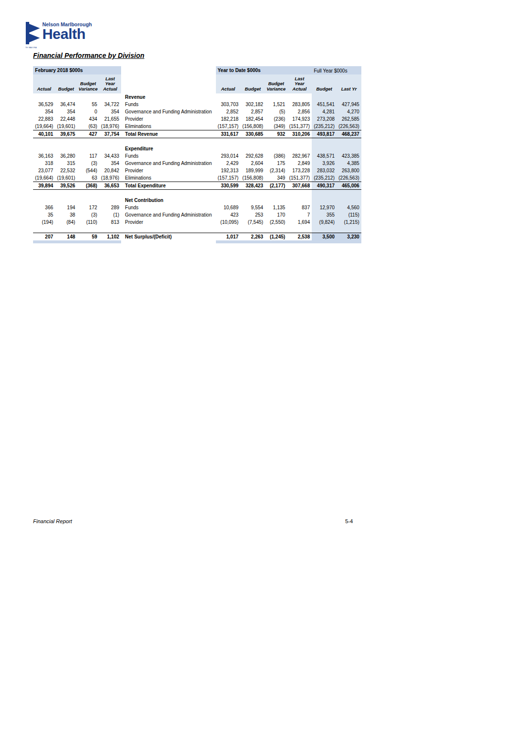TE WAIORA
Nelson Marlborough
Health
Financial Performance by Division
| February 2018 $000s | | Year to Date $000s | Full Year $000s |
| Actual | Budget | Budget Variance | Last Year Actual | | Actual | Budget | Budget Variance | Last Year Actual | Budget | Last Yr |
| | Revenue | | | |
| 36,529 | 36,474 | 55 | 34,722 | Funds | 303,703 | 302,182 | 1,521 | 283,805 | 451,541 | 427,945 |
| 354 | 354 | 0 | 354 | Governance and Funding Administration | 2,852 | 2,857 | (5) | 2,856 | 4,281 | 4,270 |
| 22,883 | 22,448 | 434 | 21,655 | Provider | 182,218 | 182,454 | (236) | 174,923 | 273,208 | 262,585 |
| (19,664) | (19,601) | (63) | (18,976) | Eliminations | (157,157) | (156,808) | (349) | (151,377) | (235,212) | (226,563) |
| 40,101 | 39,675 | 427 | 37,754 | Total Revenue | 331,617 | 330,685 | 932 | 310,206 | 493,817 | 468,237 |
| | Expenditure | | | |
| 36,163 | 36,280 | 117 | 34,433 | Funds | 293,014 | 292,628 | (386) | 282,967 | 438,571 | 423,385 |
| 318 | 315 | (3) | 354 | Governance and Funding Administration | 2,429 | 2,604 | 175 | 2,849 | 3,926 | 4,385 |
| 23,077 | 22,532 | (544) | 20,842 | Provider | 192,313 | 189,999 | (2,314) | 173,228 | 283,032 | 263,800 |
| (19,664) | (19,601) | 63 | (18,976) | Eliminations | (157,157) | (156,808) | 349 | (151,377) | (235,212) | (226,563) |
| 39,894 | 39,526 | (368) | 36,653 | Total Expenditure | 330,599 | 328,423 | (2,177) | 307,668 | 490,317 | 465,006 |
| | Net Contribution | | | |
| 366 | 194 | 172 | 289 | Funds | 10,689 | 9,554 | 1,135 | 837 | 12,970 | 4,560 |
| 35 | 38 | (3) | (1) | Governance and Funding Administration | 423 | 253 | 170 | 7 | 355 | (115) |
| (194) | (84) | (110) | 813 | Provider | (10,095) | (7,545) | (2,550) | 1,694 | (9,824) | (1,215) |
| 207 | 148 | 59 | 1,102 | Net Surplus/(Deficit) | 1,017 | 2,263 | (1,245) | 2,538 | 3,500 | 3,230 |
Financial Report 5-4